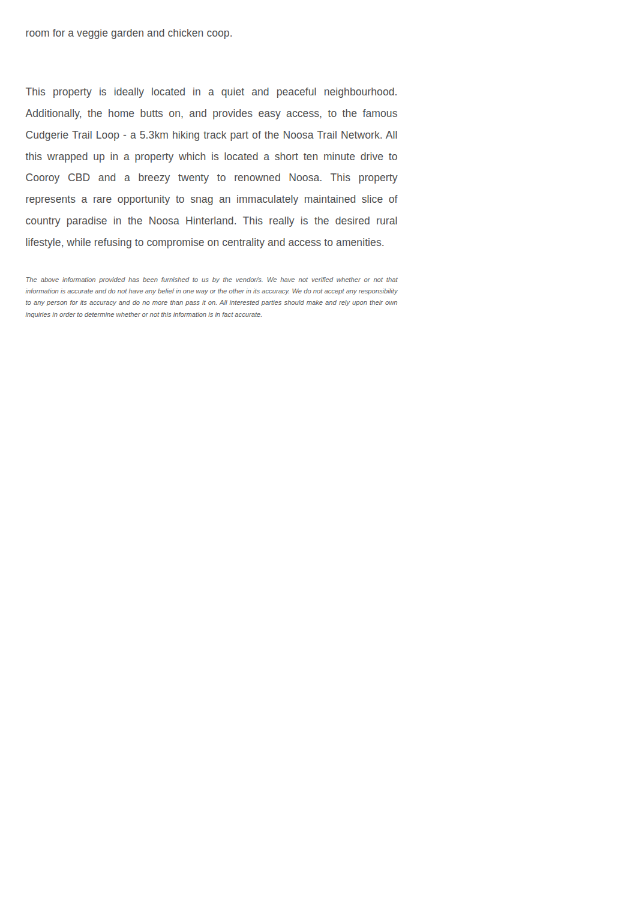room for a veggie garden and chicken coop.
This property is ideally located in a quiet and peaceful neighbourhood. Additionally, the home butts on, and provides easy access, to the famous Cudgerie Trail Loop - a 5.3km hiking track part of the Noosa Trail Network. All this wrapped up in a property which is located a short ten minute drive to Cooroy CBD and a breezy twenty to renowned Noosa. This property represents a rare opportunity to snag an immaculately maintained slice of country paradise in the Noosa Hinterland. This really is the desired rural lifestyle, while refusing to compromise on centrality and access to amenities.
The above information provided has been furnished to us by the vendor/s. We have not verified whether or not that information is accurate and do not have any belief in one way or the other in its accuracy. We do not accept any responsibility to any person for its accuracy and do no more than pass it on. All interested parties should make and rely upon their own inquiries in order to determine whether or not this information is in fact accurate.